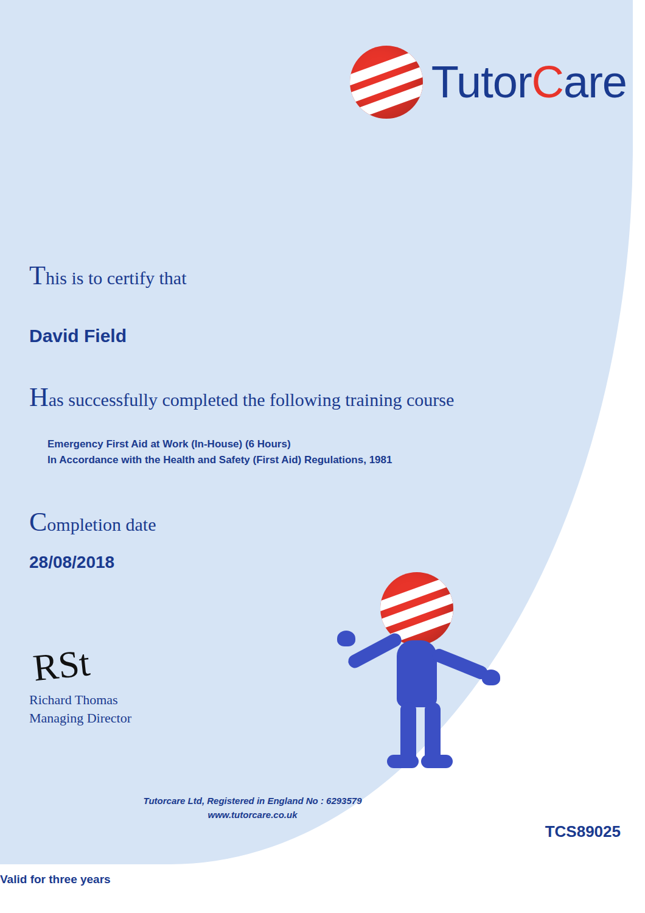Tutor Care
This is to certify that
David Field
Has successfully completed the following training course
Emergency First Aid at Work (In-House) (6 Hours)
In Accordance with the Health and Safety (First Aid) Regulations, 1981
Completion date
28/08/2018
RSt
Richard Thomas
Managing Director
Tutorcare Ltd, Registered in England No : 6293579
www.tutorcare.co.uk
TCS89025
Valid for three years